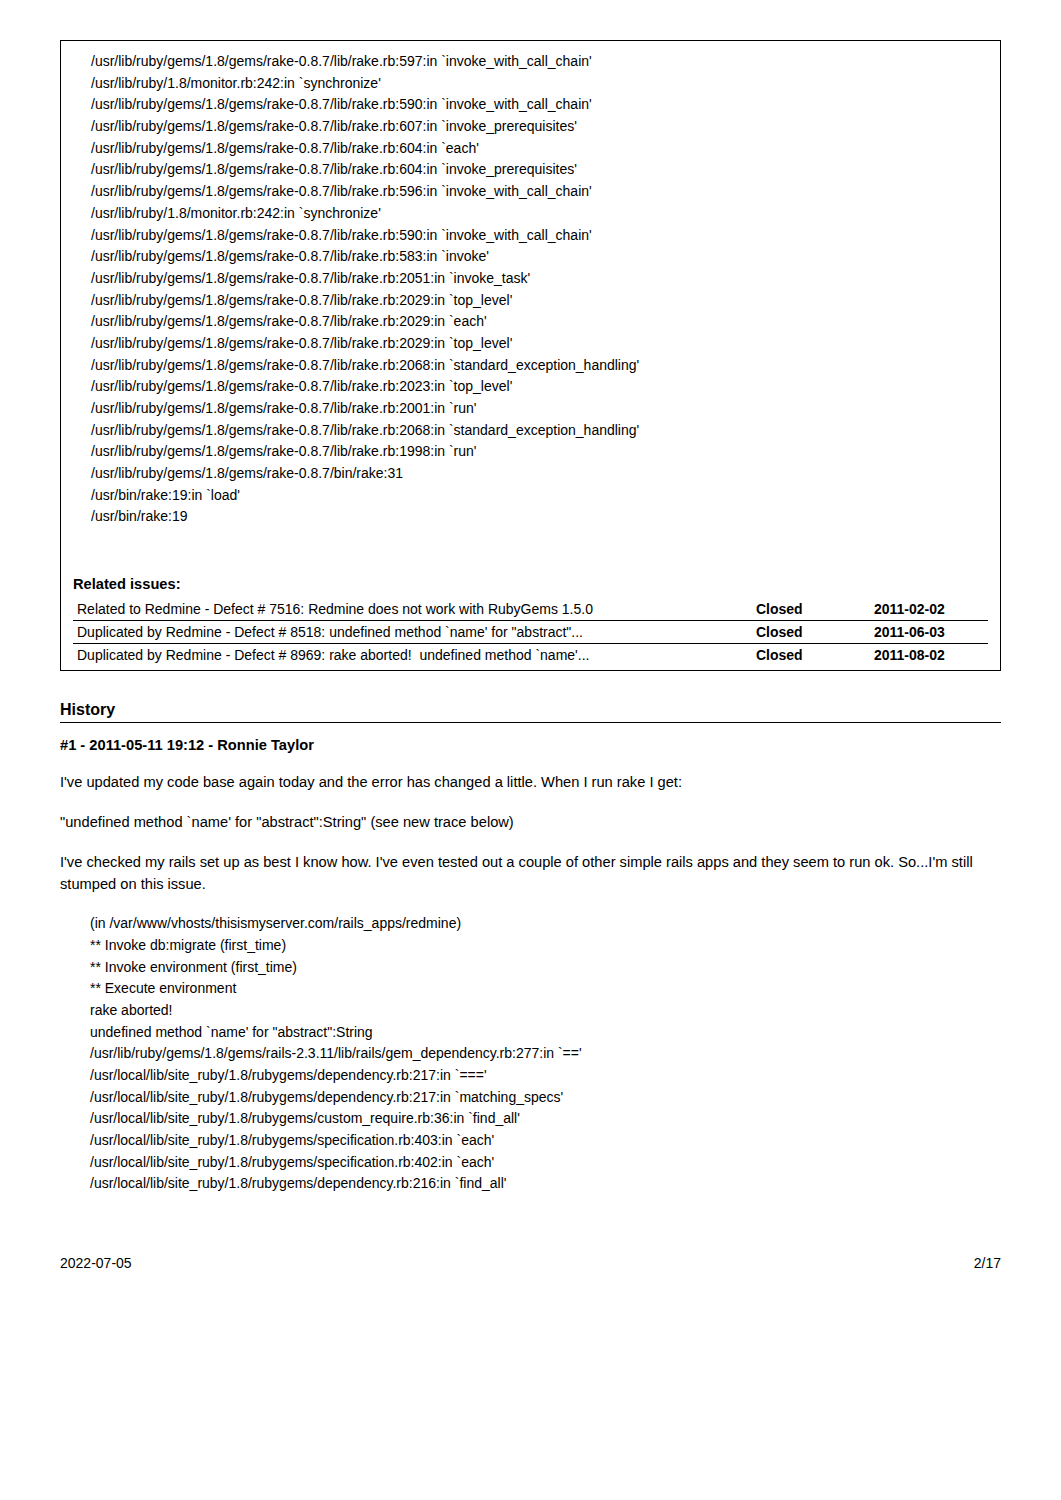/usr/lib/ruby/gems/1.8/gems/rake-0.8.7/lib/rake.rb:597:in `invoke_with_call_chain'
/usr/lib/ruby/1.8/monitor.rb:242:in `synchronize'
/usr/lib/ruby/gems/1.8/gems/rake-0.8.7/lib/rake.rb:590:in `invoke_with_call_chain'
/usr/lib/ruby/gems/1.8/gems/rake-0.8.7/lib/rake.rb:607:in `invoke_prerequisites'
/usr/lib/ruby/gems/1.8/gems/rake-0.8.7/lib/rake.rb:604:in `each'
/usr/lib/ruby/gems/1.8/gems/rake-0.8.7/lib/rake.rb:604:in `invoke_prerequisites'
/usr/lib/ruby/gems/1.8/gems/rake-0.8.7/lib/rake.rb:596:in `invoke_with_call_chain'
/usr/lib/ruby/1.8/monitor.rb:242:in `synchronize'
/usr/lib/ruby/gems/1.8/gems/rake-0.8.7/lib/rake.rb:590:in `invoke_with_call_chain'
/usr/lib/ruby/gems/1.8/gems/rake-0.8.7/lib/rake.rb:583:in `invoke'
/usr/lib/ruby/gems/1.8/gems/rake-0.8.7/lib/rake.rb:2051:in `invoke_task'
/usr/lib/ruby/gems/1.8/gems/rake-0.8.7/lib/rake.rb:2029:in `top_level'
/usr/lib/ruby/gems/1.8/gems/rake-0.8.7/lib/rake.rb:2029:in `each'
/usr/lib/ruby/gems/1.8/gems/rake-0.8.7/lib/rake.rb:2029:in `top_level'
/usr/lib/ruby/gems/1.8/gems/rake-0.8.7/lib/rake.rb:2068:in `standard_exception_handling'
/usr/lib/ruby/gems/1.8/gems/rake-0.8.7/lib/rake.rb:2023:in `top_level'
/usr/lib/ruby/gems/1.8/gems/rake-0.8.7/lib/rake.rb:2001:in `run'
/usr/lib/ruby/gems/1.8/gems/rake-0.8.7/lib/rake.rb:2068:in `standard_exception_handling'
/usr/lib/ruby/gems/1.8/gems/rake-0.8.7/lib/rake.rb:1998:in `run'
/usr/lib/ruby/gems/1.8/gems/rake-0.8.7/bin/rake:31
/usr/bin/rake:19:in `load'
/usr/bin/rake:19
Related issues:
| Related to Redmine - Defect # 7516: Redmine does not work with RubyGems 1.5.0 | Closed | 2011-02-02 |
| Duplicated by Redmine - Defect # 8518: undefined method `name' for "abstract"... | Closed | 2011-06-03 |
| Duplicated by Redmine - Defect # 8969: rake aborted! undefined method `name'... | Closed | 2011-08-02 |
History
#1 - 2011-05-11 19:12 - Ronnie Taylor
I've updated my code base again today and the error has changed a little. When I run rake I get:
"undefined method `name' for "abstract":String" (see new trace below)
I've checked my rails set up as best I know how. I've even tested out a couple of other simple rails apps and they seem to run ok. So...I'm still stumped on this issue.
(in /var/www/vhosts/thisismyserver.com/rails_apps/redmine)
** Invoke db:migrate (first_time)
** Invoke environment (first_time)
** Execute environment
rake aborted!
undefined method `name' for "abstract":String
/usr/lib/ruby/gems/1.8/gems/rails-2.3.11/lib/rails/gem_dependency.rb:277:in `=='
/usr/local/lib/site_ruby/1.8/rubygems/dependency.rb:217:in `==='
/usr/local/lib/site_ruby/1.8/rubygems/dependency.rb:217:in `matching_specs'
/usr/local/lib/site_ruby/1.8/rubygems/custom_require.rb:36:in `find_all'
/usr/local/lib/site_ruby/1.8/rubygems/specification.rb:403:in `each'
/usr/local/lib/site_ruby/1.8/rubygems/specification.rb:402:in `each'
/usr/local/lib/site_ruby/1.8/rubygems/dependency.rb:216:in `find_all'
2022-07-05 2/17